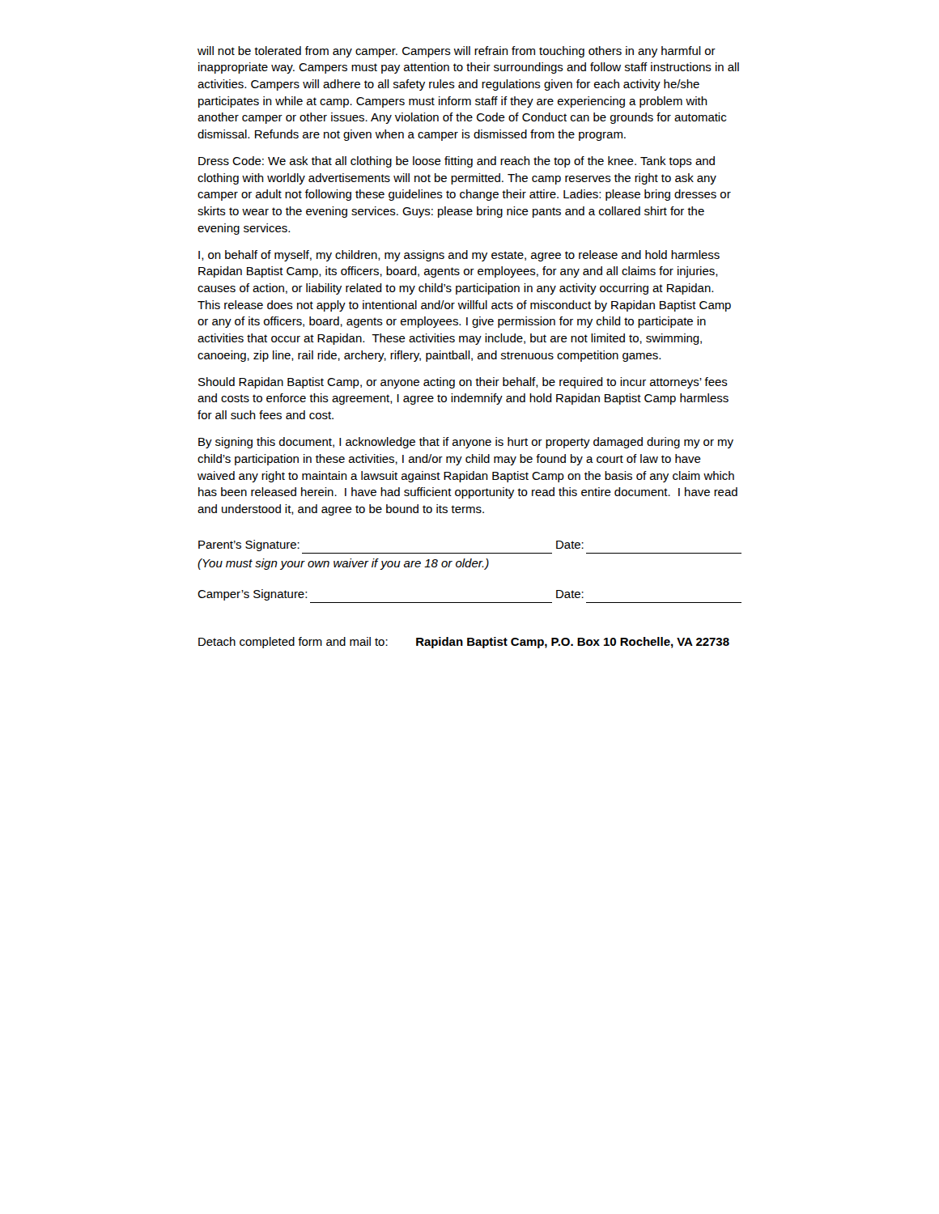will not be tolerated from any camper. Campers will refrain from touching others in any harmful or inappropriate way. Campers must pay attention to their surroundings and follow staff instructions in all activities. Campers will adhere to all safety rules and regulations given for each activity he/she participates in while at camp. Campers must inform staff if they are experiencing a problem with another camper or other issues. Any violation of the Code of Conduct can be grounds for automatic dismissal. Refunds are not given when a camper is dismissed from the program.
Dress Code: We ask that all clothing be loose fitting and reach the top of the knee. Tank tops and clothing with worldly advertisements will not be permitted. The camp reserves the right to ask any camper or adult not following these guidelines to change their attire. Ladies: please bring dresses or skirts to wear to the evening services. Guys: please bring nice pants and a collared shirt for the evening services.
I, on behalf of myself, my children, my assigns and my estate, agree to release and hold harmless Rapidan Baptist Camp, its officers, board, agents or employees, for any and all claims for injuries, causes of action, or liability related to my child’s participation in any activity occurring at Rapidan. This release does not apply to intentional and/or willful acts of misconduct by Rapidan Baptist Camp or any of its officers, board, agents or employees. I give permission for my child to participate in activities that occur at Rapidan. These activities may include, but are not limited to, swimming, canoeing, zip line, rail ride, archery, riflery, paintball, and strenuous competition games.
Should Rapidan Baptist Camp, or anyone acting on their behalf, be required to incur attorneys’ fees and costs to enforce this agreement, I agree to indemnify and hold Rapidan Baptist Camp harmless for all such fees and cost.
By signing this document, I acknowledge that if anyone is hurt or property damaged during my or my child’s participation in these activities, I and/or my child may be found by a court of law to have waived any right to maintain a lawsuit against Rapidan Baptist Camp on the basis of any claim which has been released herein. I have had sufficient opportunity to read this entire document. I have read and understood it, and agree to be bound to its terms.
Parent’s Signature: Date:
(You must sign your own waiver if you are 18 or older.)
Camper’s Signature: Date:
Detach completed form and mail to:Rapidan Baptist Camp, P.O. Box 10 Rochelle, VA 22738